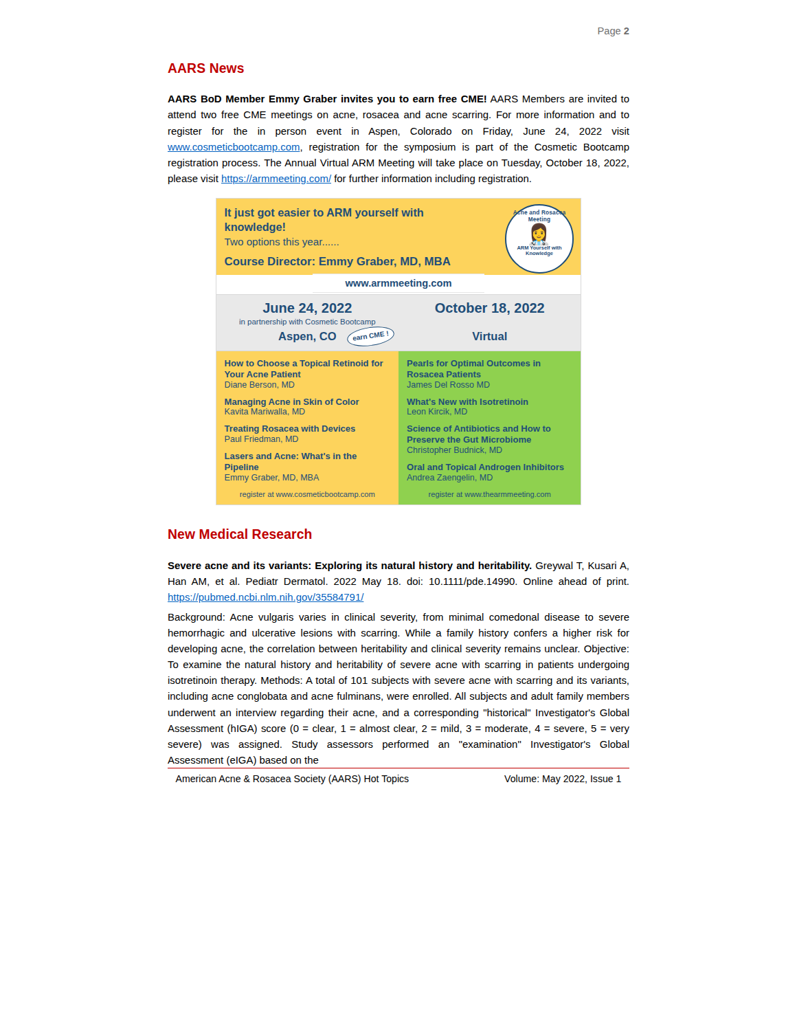Page 2
AARS News
AARS BoD Member Emmy Graber invites you to earn free CME! AARS Members are invited to attend two free CME meetings on acne, rosacea and acne scarring. For more information and to register for the in person event in Aspen, Colorado on Friday, June 24, 2022 visit www.cosmeticbootcamp.com, registration for the symposium is part of the Cosmetic Bootcamp registration process. The Annual Virtual ARM Meeting will take place on Tuesday, October 18, 2022, please visit https://armmeeting.com/ for further information including registration.
It just got easier to ARM yourself with knowledge!
Two options this year......
Course Director: Emmy Graber, MD, MBA
Acne and Rosacea Meeting
👩‍⚕️
ARM Yourself with Knowledge
www.armmeeting.com
June 24, 2022
in partnership with Cosmetic Bootcamp
Aspen, CO
earn CME !
October 18, 2022
Virtual
How to Choose a Topical Retinoid for Your Acne Patient
Diane Berson, MD
Managing Acne in Skin of Color
Kavita Mariwalla, MD
Treating Rosacea with Devices
Paul Friedman, MD
Lasers and Acne: What's in the Pipeline
Emmy Graber, MD, MBA
register at www.cosmeticbootcamp.com
Pearls for Optimal Outcomes in Rosacea Patients
James Del Rosso MD
What's New with Isotretinoin
Leon Kircik, MD
Science of Antibiotics and How to Preserve the Gut Microbiome
Christopher Budnick, MD
Oral and Topical Androgen Inhibitors
Andrea Zaengelin, MD
register at www.thearmmeeting.com
New Medical Research
Severe acne and its variants: Exploring its natural history and heritability. Greywal T, Kusari A, Han AM, et al. Pediatr Dermatol. 2022 May 18. doi: 10.1111/pde.14990. Online ahead of print. https://pubmed.ncbi.nlm.nih.gov/35584791/
Background: Acne vulgaris varies in clinical severity, from minimal comedonal disease to severe hemorrhagic and ulcerative lesions with scarring. While a family history confers a higher risk for developing acne, the correlation between heritability and clinical severity remains unclear. Objective: To examine the natural history and heritability of severe acne with scarring in patients undergoing isotretinoin therapy. Methods: A total of 101 subjects with severe acne with scarring and its variants, including acne conglobata and acne fulminans, were enrolled. All subjects and adult family members underwent an interview regarding their acne, and a corresponding "historical" Investigator's Global Assessment (hIGA) score (0 = clear, 1 = almost clear, 2 = mild, 3 = moderate, 4 = severe, 5 = very severe) was assigned. Study assessors performed an "examination" Investigator's Global Assessment (eIGA) based on the
American Acne & Rosacea Society (AARS) Hot Topics
Volume: May 2022, Issue 1